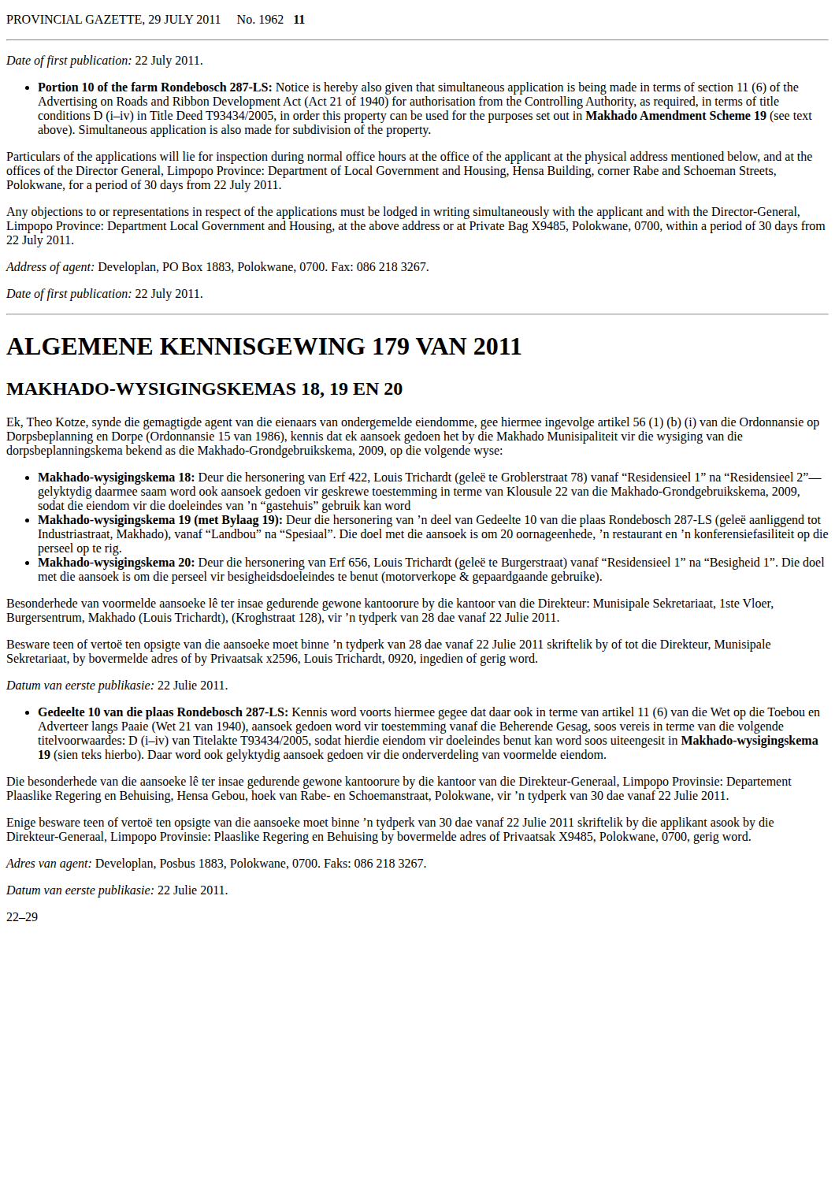PROVINCIAL GAZETTE, 29 JULY 2011 No. 1962 11
Date of first publication: 22 July 2011.
Portion 10 of the farm Rondebosch 287-LS: Notice is hereby also given that simultaneous application is being made in terms of section 11 (6) of the Advertising on Roads and Ribbon Development Act (Act 21 of 1940) for authorisation from the Controlling Authority, as required, in terms of title conditions D (i–iv) in Title Deed T93434/2005, in order this property can be used for the purposes set out in Makhado Amendment Scheme 19 (see text above). Simultaneous application is also made for subdivision of the property.
Particulars of the applications will lie for inspection during normal office hours at the office of the applicant at the physical address mentioned below, and at the offices of the Director General, Limpopo Province: Department of Local Government and Housing, Hensa Building, corner Rabe and Schoeman Streets, Polokwane, for a period of 30 days from 22 July 2011.
Any objections to or representations in respect of the applications must be lodged in writing simultaneously with the applicant and with the Director-General, Limpopo Province: Department Local Government and Housing, at the above address or at Private Bag X9485, Polokwane, 0700, within a period of 30 days from 22 July 2011.
Address of agent: Developlan, PO Box 1883, Polokwane, 0700. Fax: 086 218 3267.
Date of first publication: 22 July 2011.
ALGEMENE KENNISGEWING 179 VAN 2011
MAKHADO-WYSIGINGSKEMAS 18, 19 EN 20
Ek, Theo Kotze, synde die gemagtigde agent van die eienaars van ondergemelde eiendomme, gee hiermee ingevolge artikel 56 (1) (b) (i) van die Ordonnansie op Dorpsbeplanning en Dorpe (Ordonnansie 15 van 1986), kennis dat ek aansoek gedoen het by die Makhado Munisipaliteit vir die wysiging van die dorpsbeplanningskema bekend as die Makhado-Grondgebruikskema, 2009, op die volgende wyse:
Makhado-wysigingskema 18: Deur die hersonering van Erf 422, Louis Trichardt (geleë te Groblerstraat 78) vanaf “Residensieel 1” na “Residensieel 2”—gelyktydig daarmee saam word ook aansoek gedoen vir geskrewe toestemming in terme van Klousule 22 van die Makhado-Grondgebruikskema, 2009, sodat die eiendom vir die doeleindes van ’n “gastehuis” gebruik kan word
Makhado-wysigingskema 19 (met Bylaag 19): Deur die hersonering van ’n deel van Gedeelte 10 van die plaas Rondebosch 287-LS (geleë aanliggend tot Industriastraat, Makhado), vanaf “Landbou” na “Spesiaal”. Die doel met die aansoek is om 20 oornageenhede, ’n restaurant en ’n konferensiefasiliteit op die perseel op te rig.
Makhado-wysigingskema 20: Deur die hersonering van Erf 656, Louis Trichardt (geleë te Burgerstraat) vanaf “Residensieel 1” na “Besigheid 1”. Die doel met die aansoek is om die perseel vir besigheidsdoeleindes te benut (motorverkope & gepaardgaande gebruike).
Besonderhede van voormelde aansoeke lê ter insae gedurende gewone kantoorure by die kantoor van die Direkteur: Munisipale Sekretariaat, 1ste Vloer, Burgersentrum, Makhado (Louis Trichardt), (Kroghstraat 128), vir ’n tydperk van 28 dae vanaf 22 Julie 2011.
Besware teen of vertoë ten opsigte van die aansoeke moet binne ’n tydperk van 28 dae vanaf 22 Julie 2011 skriftelik by of tot die Direkteur, Munisipale Sekretariaat, by bovermelde adres of by Privaatsak x2596, Louis Trichardt, 0920, ingedien of gerig word.
Datum van eerste publikasie: 22 Julie 2011.
Gedeelte 10 van die plaas Rondebosch 287-LS: Kennis word voorts hiermee gegee dat daar ook in terme van artikel 11 (6) van die Wet op die Toebou en Adverteer langs Paaie (Wet 21 van 1940), aansoek gedoen word vir toestemming vanaf die Beherende Gesag, soos vereis in terme van die volgende titelvoorwaardes: D (i–iv) van Titelakte T93434/2005, sodat hierdie eiendom vir doeleindes benut kan word soos uiteengesit in Makhado-wysigingskema 19 (sien teks hierbo). Daar word ook gelyktydig aansoek gedoen vir die onderverdeling van voormelde eiendom.
Die besonderhede van die aansoeke lê ter insae gedurende gewone kantoorure by die kantoor van die Direkteur-Generaal, Limpopo Provinsie: Departement Plaaslike Regering en Behuising, Hensa Gebou, hoek van Rabe- en Schoemanstraat, Polokwane, vir ’n tydperk van 30 dae vanaf 22 Julie 2011.
Enige besware teen of vertoë ten opsigte van die aansoeke moet binne ’n tydperk van 30 dae vanaf 22 Julie 2011 skriftelik by die applikant asook by die Direkteur-Generaal, Limpopo Provinsie: Plaaslike Regering en Behuising by bovermelde adres of Privaatsak X9485, Polokwane, 0700, gerig word.
Adres van agent: Developlan, Posbus 1883, Polokwane, 0700. Faks: 086 218 3267.
Datum van eerste publikasie: 22 Julie 2011.
22–29